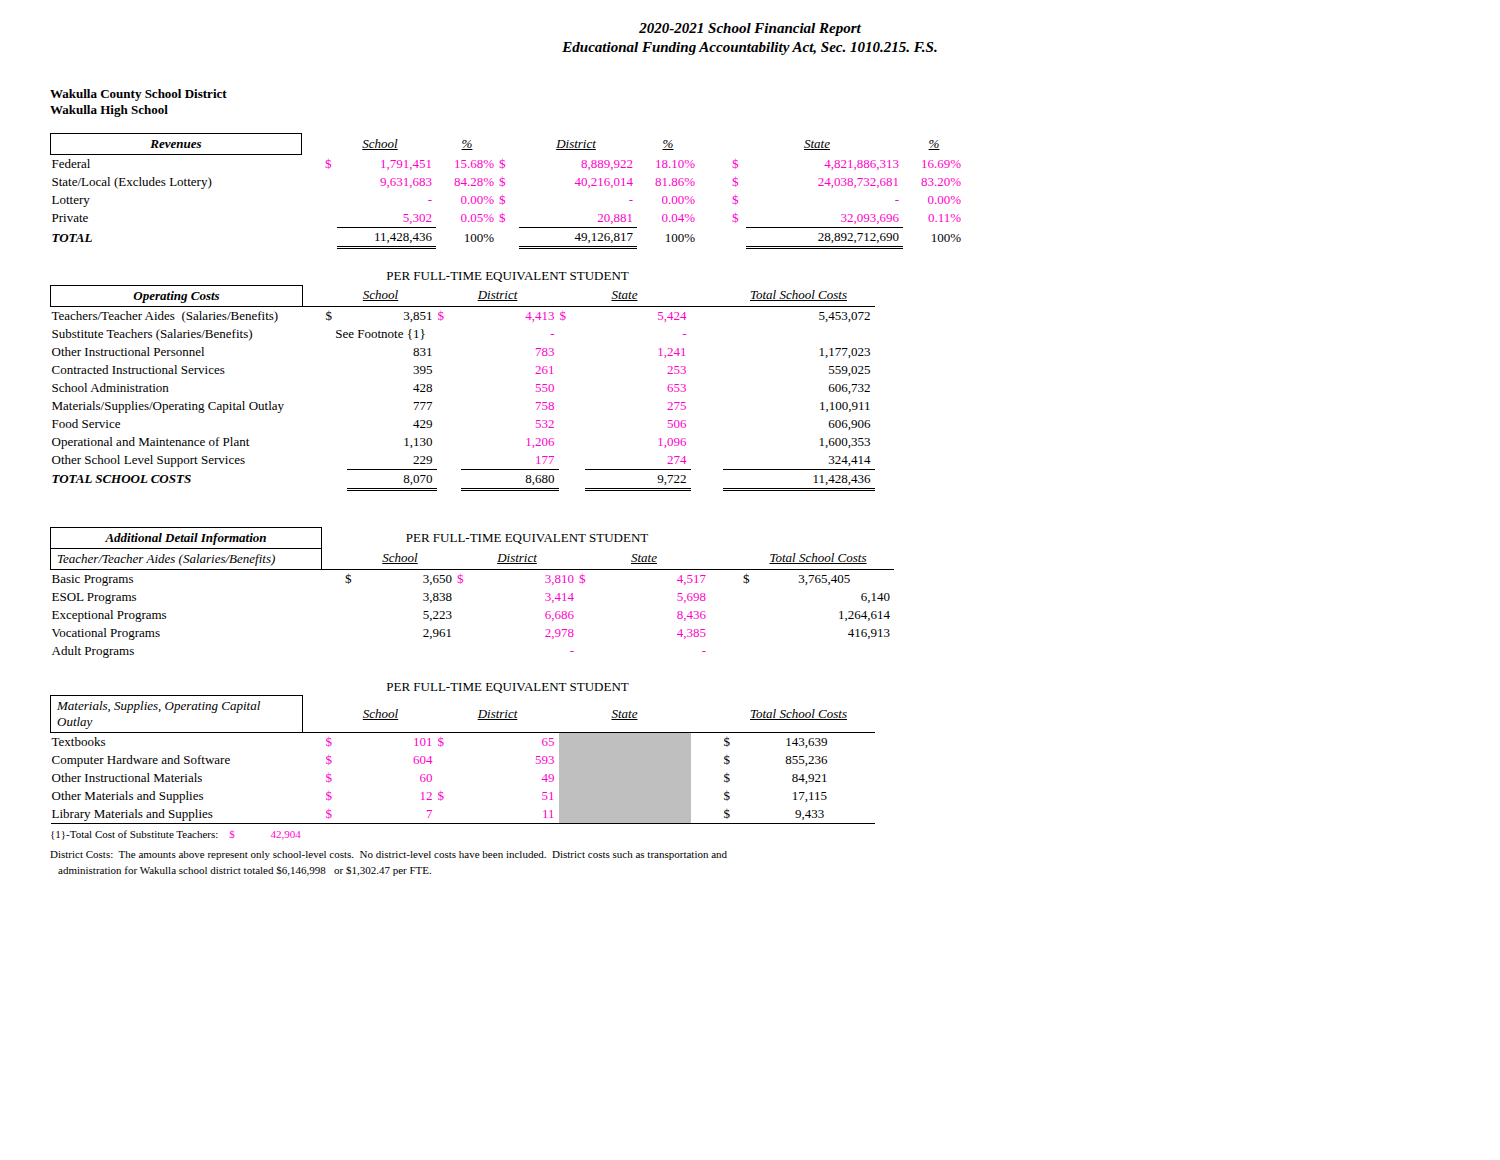2020-2021 School Financial Report
Educational Funding Accountability Act, Sec. 1010.215. F.S.
Wakulla County School District
Wakulla High School
| Revenues | | School | % | | District | % | | State | % |
| Federal | | $ | 1,791,451 | 15.68% | $ | | 8,889,922 | 18.10% | | $ | 4,821,886,313 | 16.69% |
| State/Local (Excludes Lottery) | | | 9,631,683 | 84.28% | $ | | 40,216,014 | 81.86% | | $ | 24,038,732,681 | 83.20% |
| Lottery | | | - | 0.00% | $ | | - | 0.00% | | $ | - | 0.00% |
| Private | | | 5,302 | 0.05% | $ | | 20,881 | 0.04% | | $ | 32,093,696 | 0.11% |
| TOTAL | | | 11,428,436 | 100% | | | 49,126,817 | 100% | | | 28,892,712,690 | 100% |
| | | PER FULL-TIME EQUIVALENT STUDENT | | |
| Operating Costs | | School | District | State | | Total School Costs |
| Teachers/Teacher Aides (Salaries/Benefits) | | $ | 3,851 | $ | 4,413 | $ | 5,424 | | 5,453,072 |
| Substitute Teachers (Salaries/Benefits) | | See Footnote {1} | | - | | - | | |
| Other Instructional Personnel | | | 831 | | 783 | | 1,241 | | 1,177,023 |
| Contracted Instructional Services | | | 395 | | 261 | | 253 | | 559,025 |
| School Administration | | | 428 | | 550 | | 653 | | 606,732 |
| Materials/Supplies/Operating Capital Outlay | | | 777 | | 758 | | 275 | | 1,100,911 |
| Food Service | | | 429 | | 532 | | 506 | | 606,906 |
| Operational and Maintenance of Plant | | | 1,130 | | 1,206 | | 1,096 | | 1,600,353 |
| Other School Level Support Services | | | 229 | | 177 | | 274 | | 324,414 |
| TOTAL SCHOOL COSTS | | | 8,070 | | 8,680 | | 9,722 | | 11,428,436 |
| Additional Detail Information | | PER FULL-TIME EQUIVALENT STUDENT | | |
| Teacher/Teacher Aides (Salaries/Benefits) | | School | District | State | | Total School Costs |
| Basic Programs | | $ | 3,650 | $ | 3,810 | $ | 4,517 | | $ 3,765,405 |
| ESOL Programs | | | 3,838 | | 3,414 | | 5,698 | | 6,140 |
| Exceptional Programs | | | 5,223 | | 6,686 | | 8,436 | | 1,264,614 |
| Vocational Programs | | | 2,961 | | 2,978 | | 4,385 | | 416,913 |
| Adult Programs | | | | | - | | - | | |
| | | PER FULL-TIME EQUIVALENT STUDENT | | |
| Materials, Supplies, Operating Capital Outlay | | School | District | State | | Total School Costs |
| Textbooks | | $ | 101 | $ | 65 | | | | $ 143,639 |
| Computer Hardware and Software | | $ | 604 | | 593 | | | | $ 855,236 |
| Other Instructional Materials | | $ | 60 | | 49 | | | | $ 84,921 |
| Other Materials and Supplies | | $ | 12 | $ | 51 | | | | $ 17,115 |
| Library Materials and Supplies | | $ | 7 | | 11 | | | | $ 9,433 |
{1}-Total Cost of Substitute Teachers: $ 42,904
District Costs: The amounts above represent only school-level costs. No district-level costs have been included. District costs such as transportation and
administration for Wakulla school district totaled $6,146,998 or $1,302.47 per FTE.